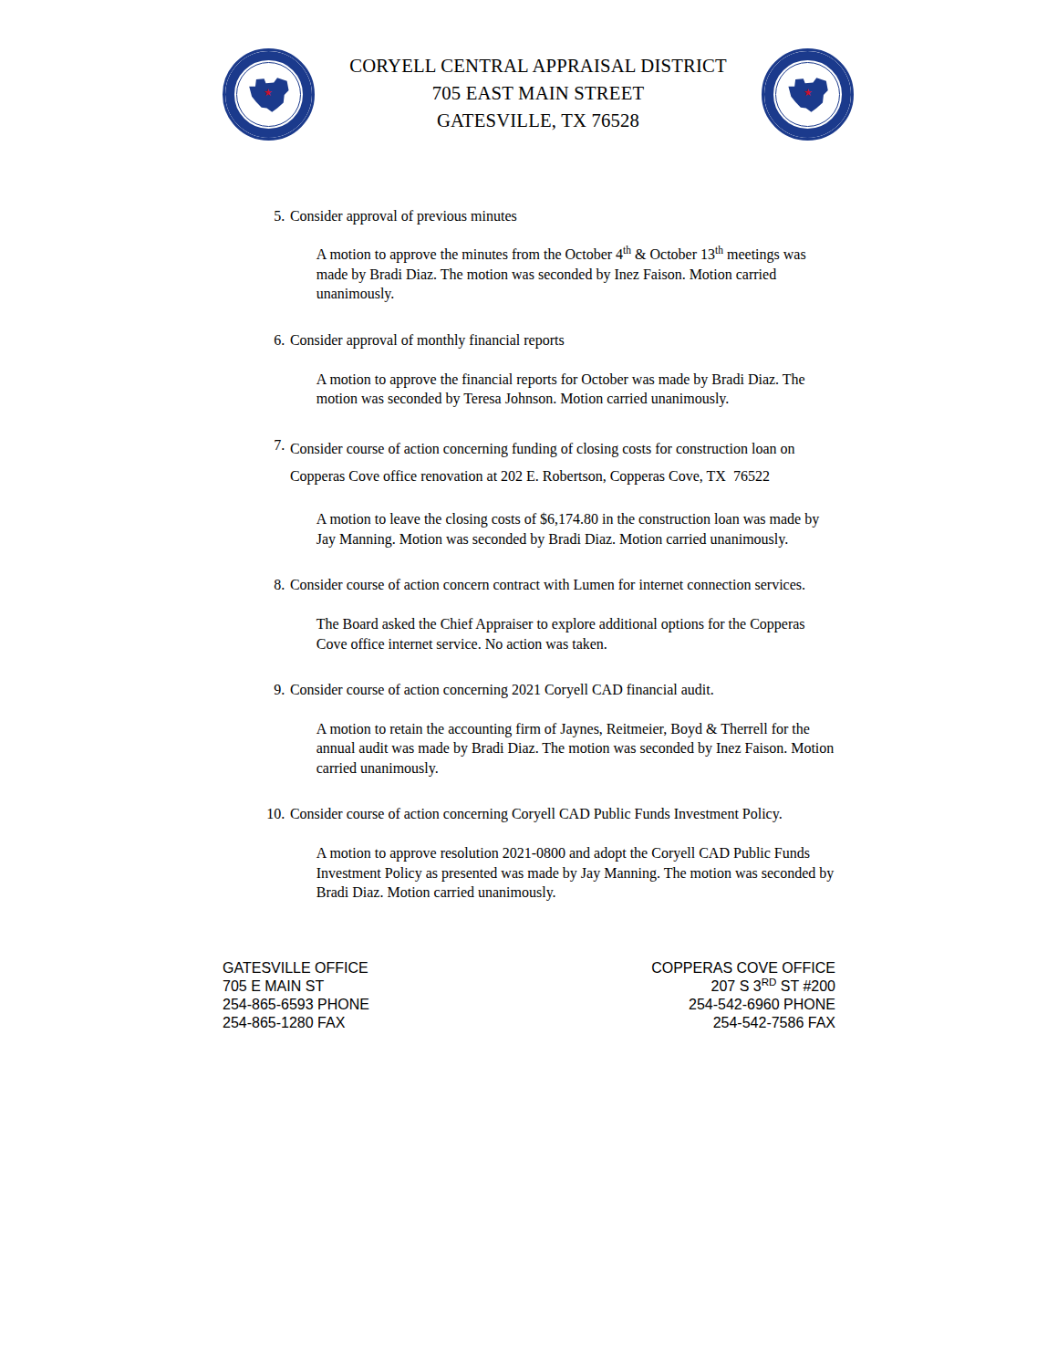★
CORYELL CENTRAL APPRAISAL DISTRICT
705 EAST MAIN STREET
GATESVILLE, TX 76528
★
5.
Consider approval of previous minutes
A motion to approve the minutes from the October 4th & October 13th meetings was made by Bradi Diaz. The motion was seconded by Inez Faison. Motion carried unanimously.
6.
Consider approval of monthly financial reports
A motion to approve the financial reports for October was made by Bradi Diaz. The motion was seconded by Teresa Johnson. Motion carried unanimously.
7.
Consider course of action concerning funding of closing costs for construction loan on Copperas Cove office renovation at 202 E. Robertson, Copperas Cove, TX 76522
A motion to leave the closing costs of $6,174.80 in the construction loan was made by Jay Manning. Motion was seconded by Bradi Diaz. Motion carried unanimously.
8.
Consider course of action concern contract with Lumen for internet connection services.
The Board asked the Chief Appraiser to explore additional options for the Copperas Cove office internet service. No action was taken.
9.
Consider course of action concerning 2021 Coryell CAD financial audit.
A motion to retain the accounting firm of Jaynes, Reitmeier, Boyd & Therrell for the annual audit was made by Bradi Diaz. The motion was seconded by Inez Faison. Motion carried unanimously.
10.
Consider course of action concerning Coryell CAD Public Funds Investment Policy.
A motion to approve resolution 2021-0800 and adopt the Coryell CAD Public Funds Investment Policy as presented was made by Jay Manning. The motion was seconded by Bradi Diaz. Motion carried unanimously.
GATESVILLE OFFICE
705 E MAIN ST
254-865-6593 PHONE
254-865-1280 FAX
COPPERAS COVE OFFICE
207 S 3RD ST #200
254-542-6960 PHONE
254-542-7586 FAX